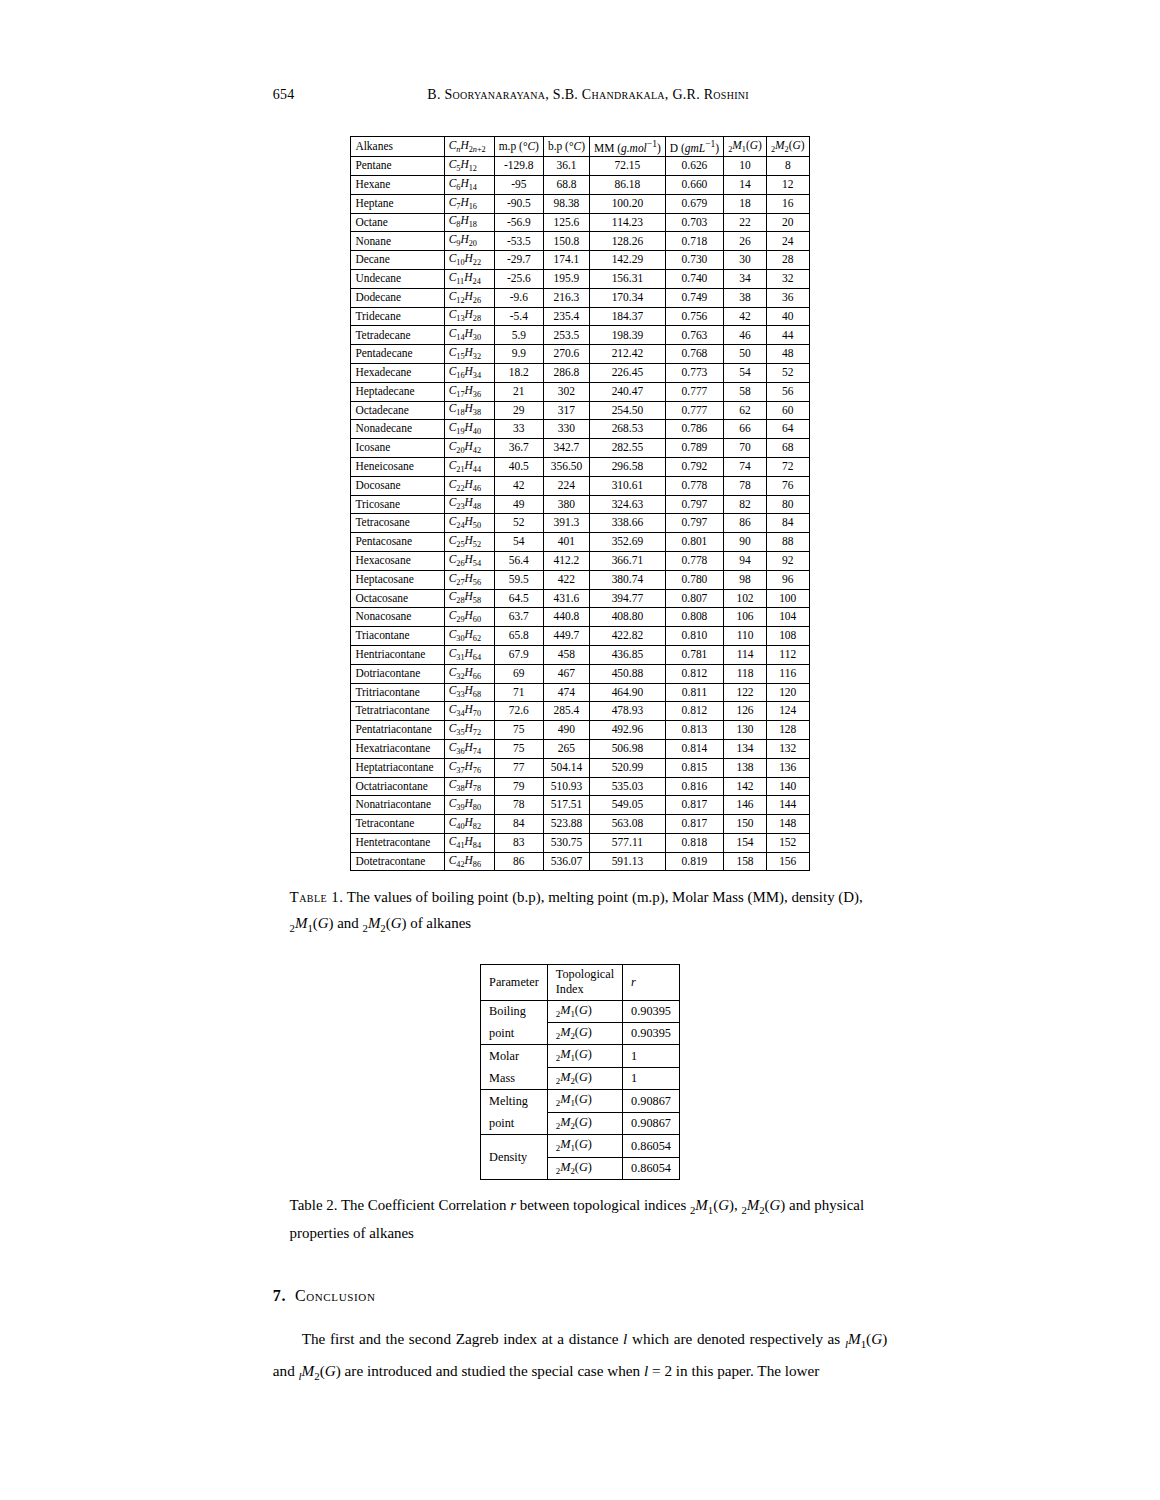654 B. Sooryanarayana, S.B. Chandrakala, G.R. Roshini
| Alkanes | C n H 2 n +2 | m.p (° C ) | b.p (° C ) | MM ( g.mol −1 ) | D ( gmL −1 ) | 2 M 1 ( G ) | 2 M 2 ( G ) |
| --- | --- | --- | --- | --- | --- | --- | --- |
| Pentane | C 5 H 12 | -129.8 | 36.1 | 72.15 | 0.626 | 10 | 8 |
| Hexane | C 6 H 14 | -95 | 68.8 | 86.18 | 0.660 | 14 | 12 |
| Heptane | C 7 H 16 | -90.5 | 98.38 | 100.20 | 0.679 | 18 | 16 |
| Octane | C 8 H 18 | -56.9 | 125.6 | 114.23 | 0.703 | 22 | 20 |
| Nonane | C 9 H 20 | -53.5 | 150.8 | 128.26 | 0.718 | 26 | 24 |
| Decane | C 10 H 22 | -29.7 | 174.1 | 142.29 | 0.730 | 30 | 28 |
| Undecane | C 11 H 24 | -25.6 | 195.9 | 156.31 | 0.740 | 34 | 32 |
| Dodecane | C 12 H 26 | -9.6 | 216.3 | 170.34 | 0.749 | 38 | 36 |
| Tridecane | C 13 H 28 | -5.4 | 235.4 | 184.37 | 0.756 | 42 | 40 |
| Tetradecane | C 14 H 30 | 5.9 | 253.5 | 198.39 | 0.763 | 46 | 44 |
| Pentadecane | C 15 H 32 | 9.9 | 270.6 | 212.42 | 0.768 | 50 | 48 |
| Hexadecane | C 16 H 34 | 18.2 | 286.8 | 226.45 | 0.773 | 54 | 52 |
| Heptadecane | C 17 H 36 | 21 | 302 | 240.47 | 0.777 | 58 | 56 |
| Octadecane | C 18 H 38 | 29 | 317 | 254.50 | 0.777 | 62 | 60 |
| Nonadecane | C 19 H 40 | 33 | 330 | 268.53 | 0.786 | 66 | 64 |
| Icosane | C 20 H 42 | 36.7 | 342.7 | 282.55 | 0.789 | 70 | 68 |
| Heneicosane | C 21 H 44 | 40.5 | 356.50 | 296.58 | 0.792 | 74 | 72 |
| Docosane | C 22 H 46 | 42 | 224 | 310.61 | 0.778 | 78 | 76 |
| Tricosane | C 23 H 48 | 49 | 380 | 324.63 | 0.797 | 82 | 80 |
| Tetracosane | C 24 H 50 | 52 | 391.3 | 338.66 | 0.797 | 86 | 84 |
| Pentacosane | C 25 H 52 | 54 | 401 | 352.69 | 0.801 | 90 | 88 |
| Hexacosane | C 26 H 54 | 56.4 | 412.2 | 366.71 | 0.778 | 94 | 92 |
| Heptacosane | C 27 H 56 | 59.5 | 422 | 380.74 | 0.780 | 98 | 96 |
| Octacosane | C 28 H 58 | 64.5 | 431.6 | 394.77 | 0.807 | 102 | 100 |
| Nonacosane | C 29 H 60 | 63.7 | 440.8 | 408.80 | 0.808 | 106 | 104 |
| Triacontane | C 30 H 62 | 65.8 | 449.7 | 422.82 | 0.810 | 110 | 108 |
| Hentriacontane | C 31 H 64 | 67.9 | 458 | 436.85 | 0.781 | 114 | 112 |
| Dotriacontane | C 32 H 66 | 69 | 467 | 450.88 | 0.812 | 118 | 116 |
| Tritriacontane | C 33 H 68 | 71 | 474 | 464.90 | 0.811 | 122 | 120 |
| Tetratriacontane | C 34 H 70 | 72.6 | 285.4 | 478.93 | 0.812 | 126 | 124 |
| Pentatriacontane | C 35 H 72 | 75 | 490 | 492.96 | 0.813 | 130 | 128 |
| Hexatriacontane | C 36 H 74 | 75 | 265 | 506.98 | 0.814 | 134 | 132 |
| Heptatriacontane | C 37 H 76 | 77 | 504.14 | 520.99 | 0.815 | 138 | 136 |
| Octatriacontane | C 38 H 78 | 79 | 510.93 | 535.03 | 0.816 | 142 | 140 |
| Nonatriacontane | C 39 H 80 | 78 | 517.51 | 549.05 | 0.817 | 146 | 144 |
| Tetracontane | C 40 H 82 | 84 | 523.88 | 563.08 | 0.817 | 150 | 148 |
| Hentetracontane | C 41 H 84 | 83 | 530.75 | 577.11 | 0.818 | 154 | 152 |
| Dotetracontane | C 42 H 86 | 86 | 536.07 | 591.13 | 0.819 | 158 | 156 |
Table 1. The values of boiling point (b.p), melting point (m.p), Molar Mass (MM), density (D), 2M1(G) and 2M2(G) of alkanes
| Parameter | Topological Index | r |
| --- | --- | --- |
| Boiling | 2 M 1 ( G ) | 0.90395 |
| point | 2 M 2 ( G ) | 0.90395 |
| Molar | 2 M 1 ( G ) | 1 |
| Mass | 2 M 2 ( G ) | 1 |
| Melting | 2 M 1 ( G ) | 0.90867 |
| point | 2 M 2 ( G ) | 0.90867 |
| Density | 2 M 1 ( G ) | 0.86054 |
| 2 M 2 ( G ) | 0.86054 |
Table 2. The Coefficient Correlation r between topological indices 2M1(G), 2M2(G) and physical properties of alkanes
7. Conclusion
The first and the second Zagreb index at a distance l which are denoted respectively as lM1(G) and lM2(G) are introduced and studied the special case when l = 2 in this paper. The lower